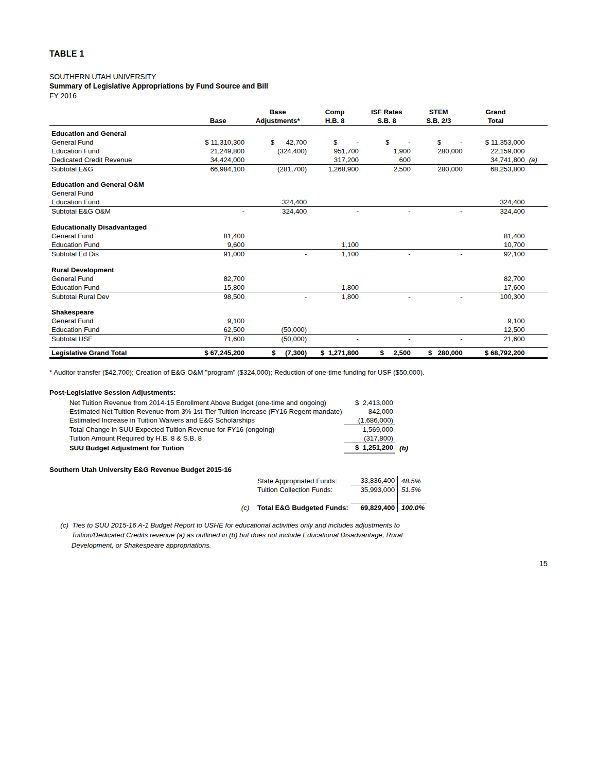TABLE 1
SOUTHERN UTAH UNIVERSITY
Summary of Legislative Appropriations by Fund Source and Bill
FY 2016
| | | Base | Comp | ISF Rates | STEM | Grand | |
| --- | --- | --- | --- | --- | --- | --- | --- |
| | Base | Adjustments* | H.B. 8 | S.B. 8 | S.B. 2/3 | Total | |
| Education and General |
| General Fund | $ 11,310,300 | $ 42,700 | $ - | $ - | $ - | $ 11,353,000 | |
| Education Fund | 21,249,800 | (324,400) | 951,700 | 1,900 | 280,000 | 22,159,000 | |
| Dedicated Credit Revenue | 34,424,000 | | 317,200 | 600 | | 34,741,800 | (a) |
| Subtotal E&G | 66,984,100 | (281,700) | 1,268,900 | 2,500 | 280,000 | 68,253,800 | |
| Education and General O&M |
| General Fund | | | | | | | |
| Education Fund | | 324,400 | | | | 324,400 | |
| Subtotal E&G O&M | - | 324,400 | - | - | - | 324,400 | |
| Educationally Disadvantaged |
| General Fund | 81,400 | | | | | 81,400 | |
| Education Fund | 9,600 | | 1,100 | | | 10,700 | |
| Subtotal Ed Dis | 91,000 | - | 1,100 | - | - | 92,100 | |
| Rural Development |
| General Fund | 82,700 | | | | | 82,700 | |
| Education Fund | 15,800 | | 1,800 | | | 17,600 | |
| Subtotal Rural Dev | 98,500 | - | 1,800 | - | - | 100,300 | |
| Shakespeare |
| General Fund | 9,100 | | | | | 9,100 | |
| Education Fund | 62,500 | (50,000) | | | | 12,500 | |
| Subtotal USF | 71,600 | (50,000) | - | - | - | 21,600 | |
| Legislative Grand Total | $ 67,245,200 | $ (7,300) | $ 1,271,800 | $ 2,500 | $ 280,000 | $ 68,792,200 | |
* Auditor transfer ($42,700); Creation of E&G O&M "program" ($324,000); Reduction of one-time funding for USF ($50,000).
Post-Legislative Session Adjustments:
| Net Tuition Revenue from 2014-15 Enrollment Above Budget (one-time and ongoing) | $ 2,413,000 | |
| Estimated Net Tuition Revenue from 3% 1st-Tier Tuition Increase (FY16 Regent mandate) | 842,000 | |
| Estimated Increase in Tuition Waivers and E&G Scholarships | (1,686,000) | |
| Total Change in SUU Expected Tuition Revenue for FY16 (ongoing) | 1,569,000 | |
| Tuition Amount Required by H.B. 8 & S.B. 8 | (317,800) | |
| SUU Budget Adjustment for Tuition | $ 1,251,200 | (b) |
Southern Utah University E&G Revenue Budget 2015-16
| | State Appropriated Funds: | 33,836,400 | 48.5% |
| | Tuition Collection Funds: | 35,993,000 | 51.5% |
| (c) | Total E&G Budgeted Funds: | 69,829,400 | 100.0% |
(c) Ties to SUU 2015-16 A-1 Budget Report to USHE for educational activities only and includes adjustments to
Tuition/Dedicated Credits revenue (a) as outlined in (b) but does not include Educational Disadvantage, Rural
Development, or Shakespeare appropriations.
15